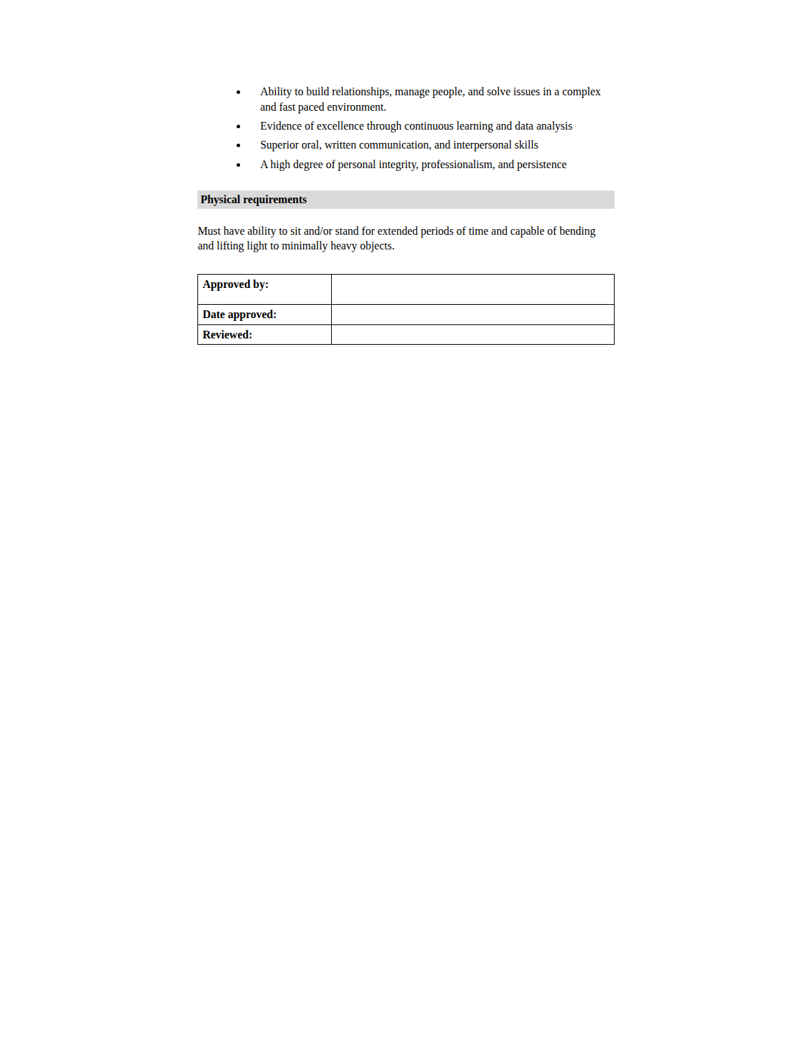Ability to build relationships, manage people, and solve issues in a complex and fast paced environment.
Evidence of excellence through continuous learning and data analysis
Superior oral, written communication, and interpersonal skills
A high degree of personal integrity, professionalism, and persistence
Physical requirements
Must have ability to sit and/or stand for extended periods of time and capable of bending and lifting light to minimally heavy objects.
| Approved by: | |
| Date approved: | |
| Reviewed: | |